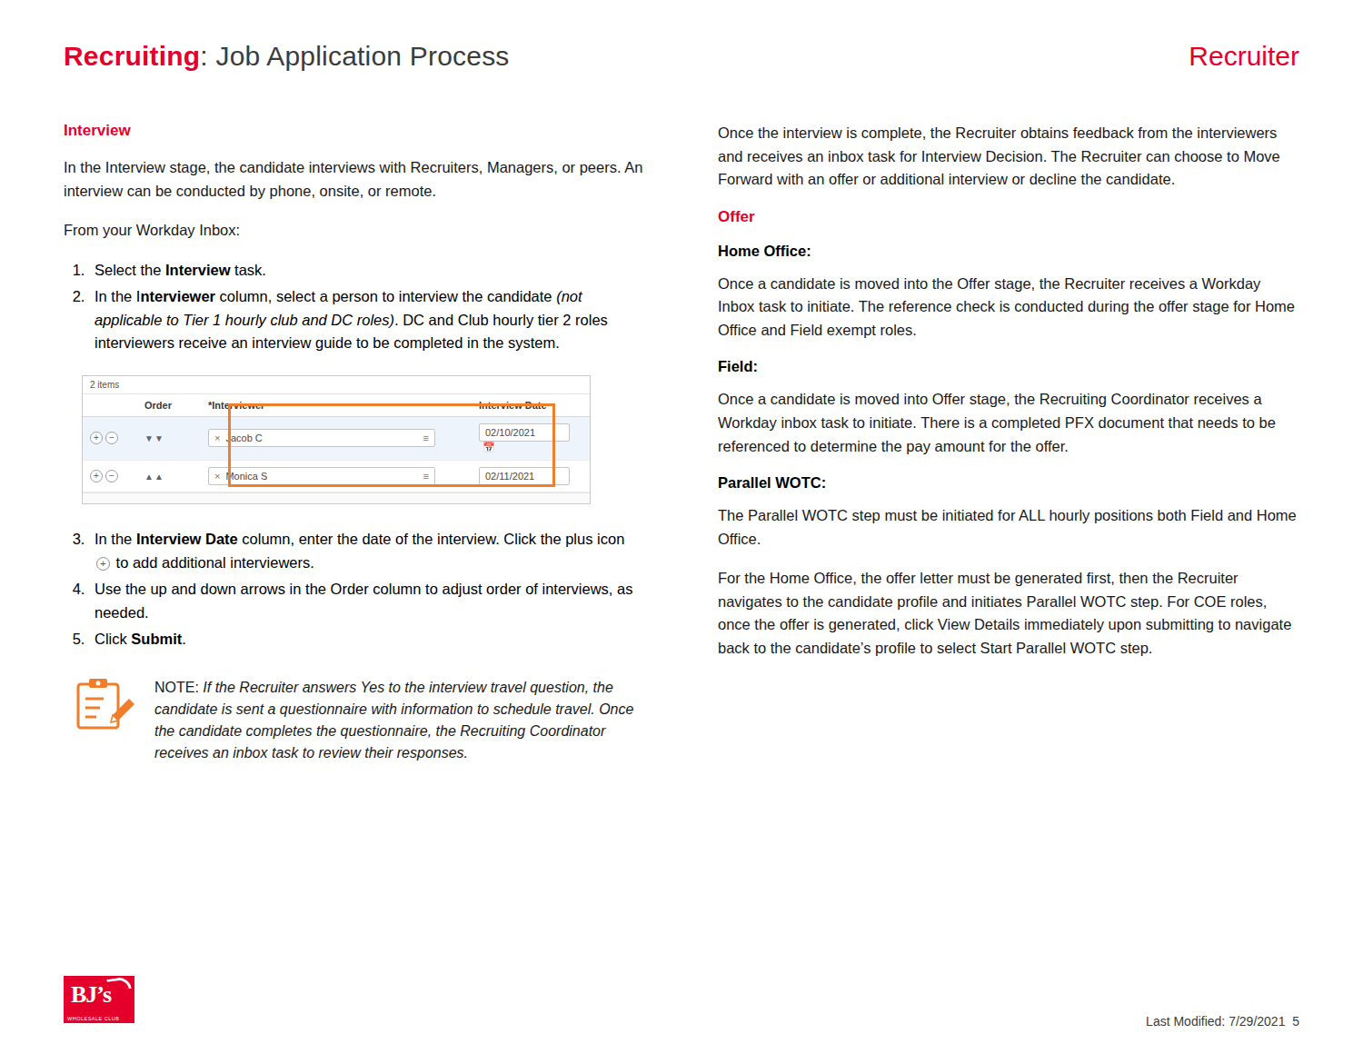Recruiting: Job Application Process
Recruiter
Interview
In the Interview stage, the candidate interviews with Recruiters, Managers, or peers. An interview can be conducted by phone, onsite, or remote.
From your Workday Inbox:
Select the Interview task.
In the Interviewer column, select a person to interview the candidate (not applicable to Tier 1 hourly club and DC roles). DC and Club hourly tier 2 roles interviewers receive an interview guide to be completed in the system.
2 items
| | Order | *Interviewer | Interview Date |
| --- | --- | --- | --- |
| + − | ▼▼ | × Jacob C ≡ | 02/10/2021 📅 |
| + − | ▲▲ | × Monica S ≡ | 02/11/2021 |
In the Interview Date column, enter the date of the interview. Click the plus icon + to add additional interviewers.
Use the up and down arrows in the Order column to adjust order of interviews, as needed.
Click Submit.
NOTE: If the Recruiter answers Yes to the interview travel question, the candidate is sent a questionnaire with information to schedule travel. Once the candidate completes the questionnaire, the Recruiting Coordinator receives an inbox task to review their responses.
Once the interview is complete, the Recruiter obtains feedback from the interviewers and receives an inbox task for Interview Decision. The Recruiter can choose to Move Forward with an offer or additional interview or decline the candidate.
Offer
Home Office:
Once a candidate is moved into the Offer stage, the Recruiter receives a Workday Inbox task to initiate. The reference check is conducted during the offer stage for Home Office and Field exempt roles.
Field:
Once a candidate is moved into Offer stage, the Recruiting Coordinator receives a Workday inbox task to initiate. There is a completed PFX document that needs to be referenced to determine the pay amount for the offer.
Parallel WOTC:
The Parallel WOTC step must be initiated for ALL hourly positions both Field and Home Office.
For the Home Office, the offer letter must be generated first, then the Recruiter navigates to the candidate profile and initiates Parallel WOTC step. For COE roles, once the offer is generated, click View Details immediately upon submitting to navigate back to the candidate’s profile to select Start Parallel WOTC step.
BJ’s
WHOLESALE CLUB
Last Modified: 7/29/2021 5